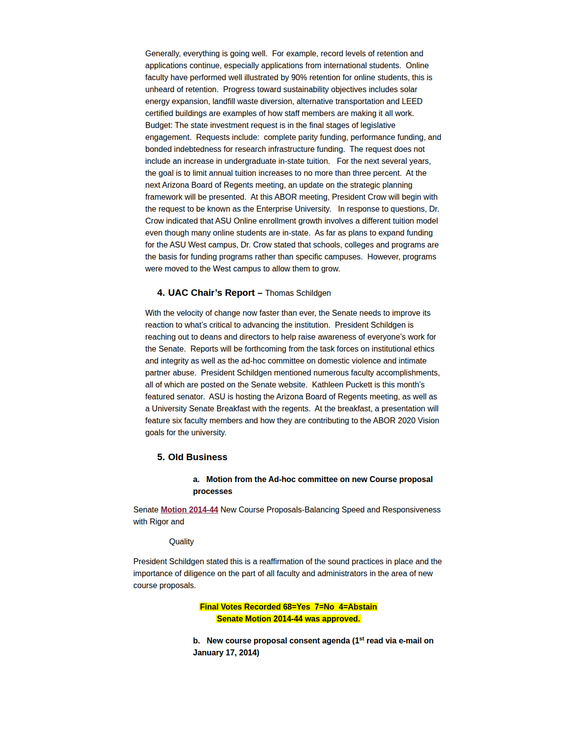Generally, everything is going well. For example, record levels of retention and applications continue, especially applications from international students. Online faculty have performed well illustrated by 90% retention for online students, this is unheard of retention. Progress toward sustainability objectives includes solar energy expansion, landfill waste diversion, alternative transportation and LEED certified buildings are examples of how staff members are making it all work. Budget: The state investment request is in the final stages of legislative engagement. Requests include: complete parity funding, performance funding, and bonded indebtedness for research infrastructure funding. The request does not include an increase in undergraduate in-state tuition. For the next several years, the goal is to limit annual tuition increases to no more than three percent. At the next Arizona Board of Regents meeting, an update on the strategic planning framework will be presented. At this ABOR meeting, President Crow will begin with the request to be known as the Enterprise University. In response to questions, Dr. Crow indicated that ASU Online enrollment growth involves a different tuition model even though many online students are in-state. As far as plans to expand funding for the ASU West campus, Dr. Crow stated that schools, colleges and programs are the basis for funding programs rather than specific campuses. However, programs were moved to the West campus to allow them to grow.
4. UAC Chair’s Report – Thomas Schildgen
With the velocity of change now faster than ever, the Senate needs to improve its reaction to what’s critical to advancing the institution. President Schildgen is reaching out to deans and directors to help raise awareness of everyone’s work for the Senate. Reports will be forthcoming from the task forces on institutional ethics and integrity as well as the ad-hoc committee on domestic violence and intimate partner abuse. President Schildgen mentioned numerous faculty accomplishments, all of which are posted on the Senate website. Kathleen Puckett is this month’s featured senator. ASU is hosting the Arizona Board of Regents meeting, as well as a University Senate Breakfast with the regents. At the breakfast, a presentation will feature six faculty members and how they are contributing to the ABOR 2020 Vision goals for the university.
5. Old Business
a. Motion from the Ad-hoc committee on new Course proposal processes
Senate Motion 2014-44 New Course Proposals-Balancing Speed and Responsiveness with Rigor and
Quality
President Schildgen stated this is a reaffirmation of the sound practices in place and the importance of diligence on the part of all faculty and administrators in the area of new course proposals.
Final Votes Recorded 68=Yes 7=No 4=Abstain
Senate Motion 2014-44 was approved.
b. New course proposal consent agenda (1st read via e-mail on January 17, 2014)